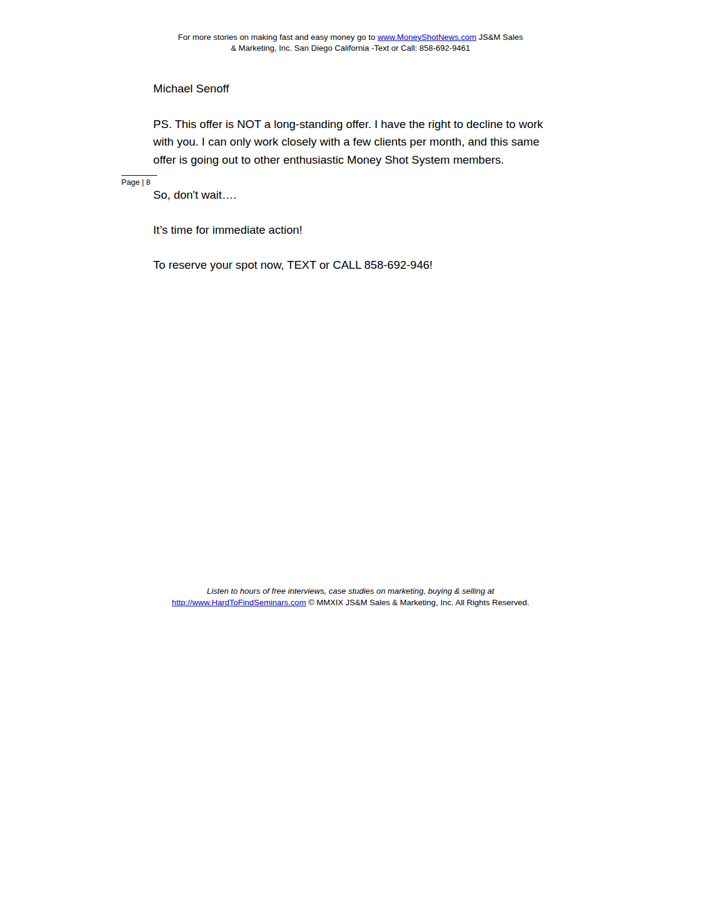For more stories on making fast and easy money go to www.MoneyShotNews.com JS&M Sales
& Marketing, Inc. San Diego California -Text or Call: 858-692-9461
Page | 8
Michael Senoff
PS. This offer is NOT a long-standing offer. I have the right to decline to work with you. I can only work closely with a few clients per month, and this same offer is going out to other enthusiastic Money Shot System members.
So, don't wait….
It’s time for immediate action!
To reserve your spot now, TEXT or CALL 858-692-946!
Listen to hours of free interviews, case studies on marketing, buying & selling at
http://www.HardToFindSeminars.com © MMXIX JS&M Sales & Marketing, Inc. All Rights Reserved.